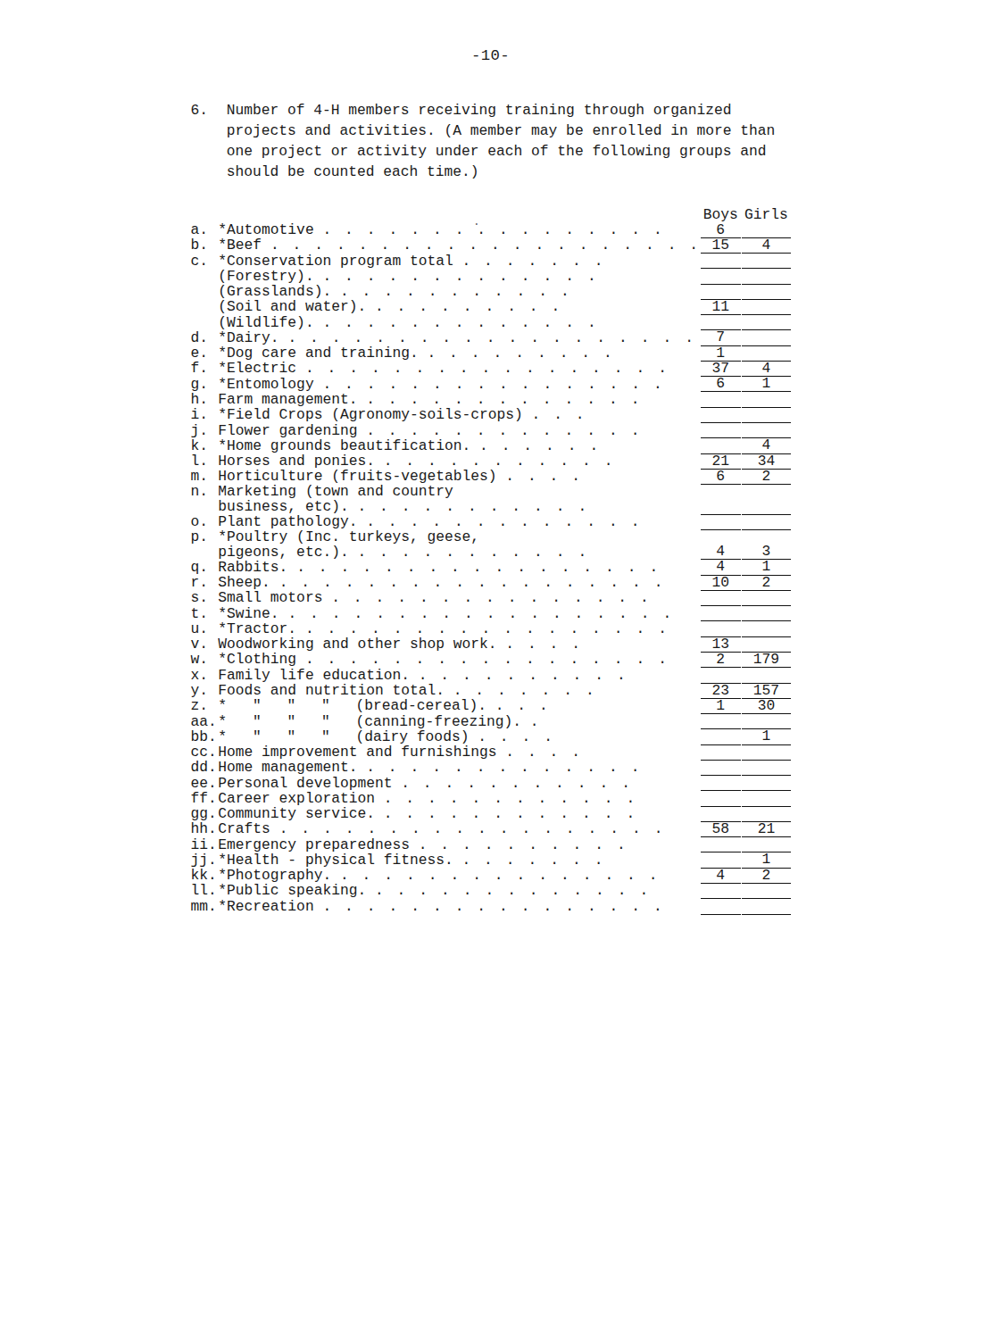-10-
6.
Number of 4-H members receiving training through organized projects and activities. (A member may be enrolled in more than one project or activity under each of the following groups and should be counted each time.)
.
| | | Boys | | Girls |
| a. | *Automotive . . . . . . . . . . . . . . . . | 6 | | |
| b. | *Beef . . . . . . . . . . . . . . . . . . . . | 15 | | 4 |
| c. | *Conservation program total . . . . . . . | | | |
| | (Forestry). . . . . . . . . . . . . . | | | |
| | (Grasslands). . . . . . . . . . . . | | | |
| | (Soil and water). . . . . . . . . . | 11 | | |
| | (Wildlife). . . . . . . . . . . . . . | | | |
| d. | *Dairy. . . . . . . . . . . . . . . . . . . . | 7 | | |
| e. | *Dog care and training. . . . . . . . . . | 1 | | |
| f. | *Electric . . . . . . . . . . . . . . . . . | 37 | | 4 |
| g. | *Entomology . . . . . . . . . . . . . . . . | 6 | | 1 |
| h. | Farm management. . . . . . . . . . . . . . | | | |
| i. | *Field Crops (Agronomy-soils-crops) . . . | | | |
| j. | Flower gardening . . . . . . . . . . . . . | | | |
| k. | *Home grounds beautification. . . . . . . | | | 4 |
| l. | Horses and ponies. . . . . . . . . . . . | 21 | | 34 |
| m. | Horticulture (fruits-vegetables) . . . . | 6 | | 2 |
| n. | Marketing (town and country | | | |
| | business, etc). . . . . . . . . . . . | | | |
| o. | Plant pathology. . . . . . . . . . . . . . | | | |
| p. | *Poultry (Inc. turkeys, geese, | | | |
| | pigeons, etc.). . . . . . . . . . . . | 4 | | 3 |
| q. | Rabbits. . . . . . . . . . . . . . . . . . | 4 | | 1 |
| r. | Sheep. . . . . . . . . . . . . . . . . . . | 10 | | 2 |
| s. | Small motors . . . . . . . . . . . . . . . | | | |
| t. | *Swine. . . . . . . . . . . . . . . . . . . | | | |
| u. | *Tractor. . . . . . . . . . . . . . . . . . | | | |
| v. | Woodworking and other shop work. . . . . | 13 | | |
| w. | *Clothing . . . . . . . . . . . . . . . . . | 2 | | 179 |
| x. | Family life education. . . . . . . . . . . | | | |
| y. | Foods and nutrition total. . . . . . . . | 23 | | 157 |
| z. | * " " " (bread-cereal). . . . | 1 | | 30 |
| aa. | * " " " (canning-freezing). . | | | |
| bb. | * " " " (dairy foods) . . . . | | | 1 |
| cc. | Home improvement and furnishings . . . . | | | |
| dd. | Home management. . . . . . . . . . . . . . | | | |
| ee. | Personal development . . . . . . . . . . . | | | |
| ff. | Career exploration . . . . . . . . . . . . | | | |
| gg. | Community service. . . . . . . . . . . . . | | | |
| hh. | Crafts . . . . . . . . . . . . . . . . . . | 58 | | 21 |
| ii. | Emergency preparedness . . . . . . . . . . | | | |
| jj. | *Health - physical fitness. . . . . . . . | | | 1 |
| kk. | *Photography. . . . . . . . . . . . . . . . | 4 | | 2 |
| ll. | *Public speaking. . . . . . . . . . . . . . | | | |
| mm. | *Recreation . . . . . . . . . . . . . . . . | | | |